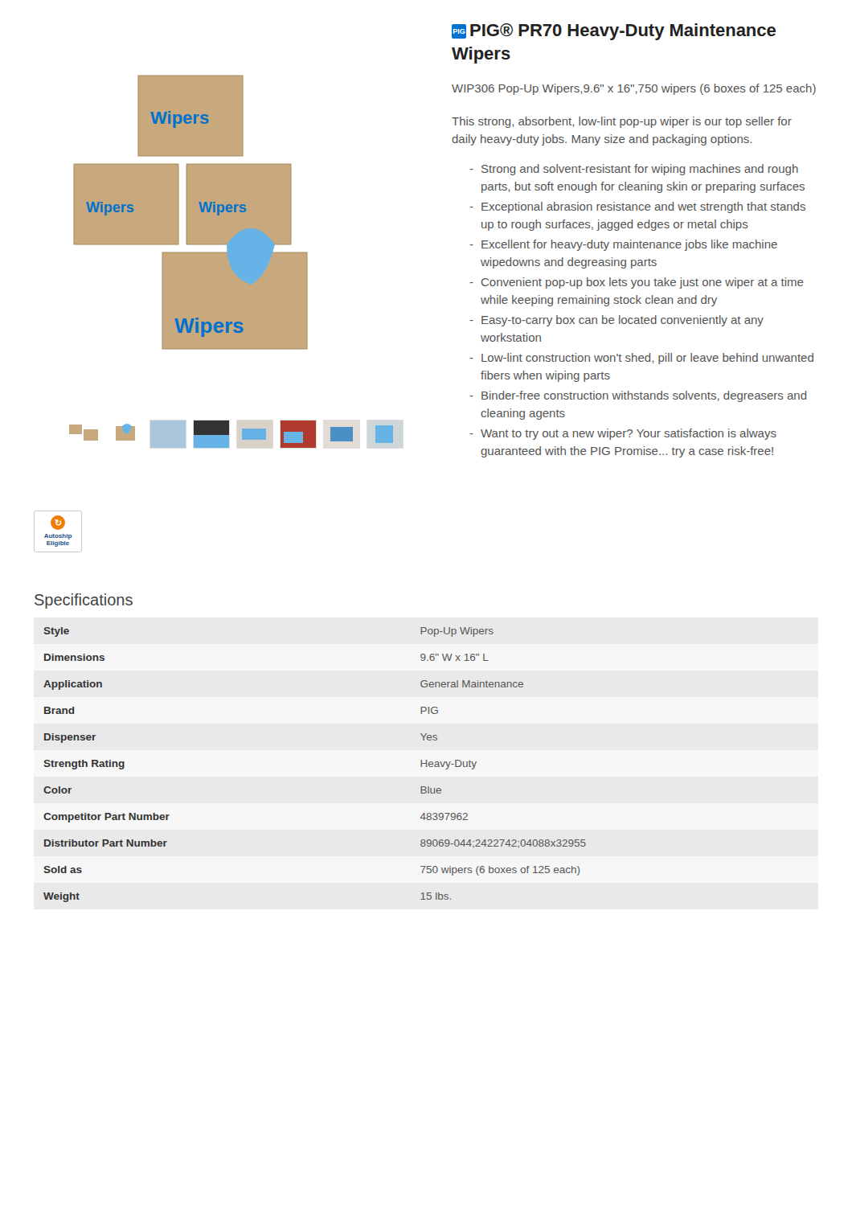PIGPIG® PR70 Heavy-Duty Maintenance Wipers
WIP306 Pop-Up Wipers,9.6" x 16",750 wipers (6 boxes of 125 each)
This strong, absorbent, low-lint pop-up wiper is our top seller for daily heavy-duty jobs. Many size and packaging options.
Strong and solvent-resistant for wiping machines and rough parts, but soft enough for cleaning skin or preparing surfaces
Exceptional abrasion resistance and wet strength that stands up to rough surfaces, jagged edges or metal chips
Excellent for heavy-duty maintenance jobs like machine wipedowns and degreasing parts
Convenient pop-up box lets you take just one wiper at a time while keeping remaining stock clean and dry
Easy-to-carry box can be located conveniently at any workstation
Low-lint construction won't shed, pill or leave behind unwanted fibers when wiping parts
Binder-free construction withstands solvents, degreasers and cleaning agents
Want to try out a new wiper? Your satisfaction is always guaranteed with the PIG Promise... try a case risk-free!
↻
Autoship
Eligible
Specifications
| Style | Pop-Up Wipers |
| Dimensions | 9.6" W x 16" L |
| Application | General Maintenance |
| Brand | PIG |
| Dispenser | Yes |
| Strength Rating | Heavy-Duty |
| Color | Blue |
| Competitor Part Number | 48397962 |
| Distributor Part Number | 89069-044;2422742;04088x32955 |
| Sold as | 750 wipers (6 boxes of 125 each) |
| Weight | 15 lbs. |